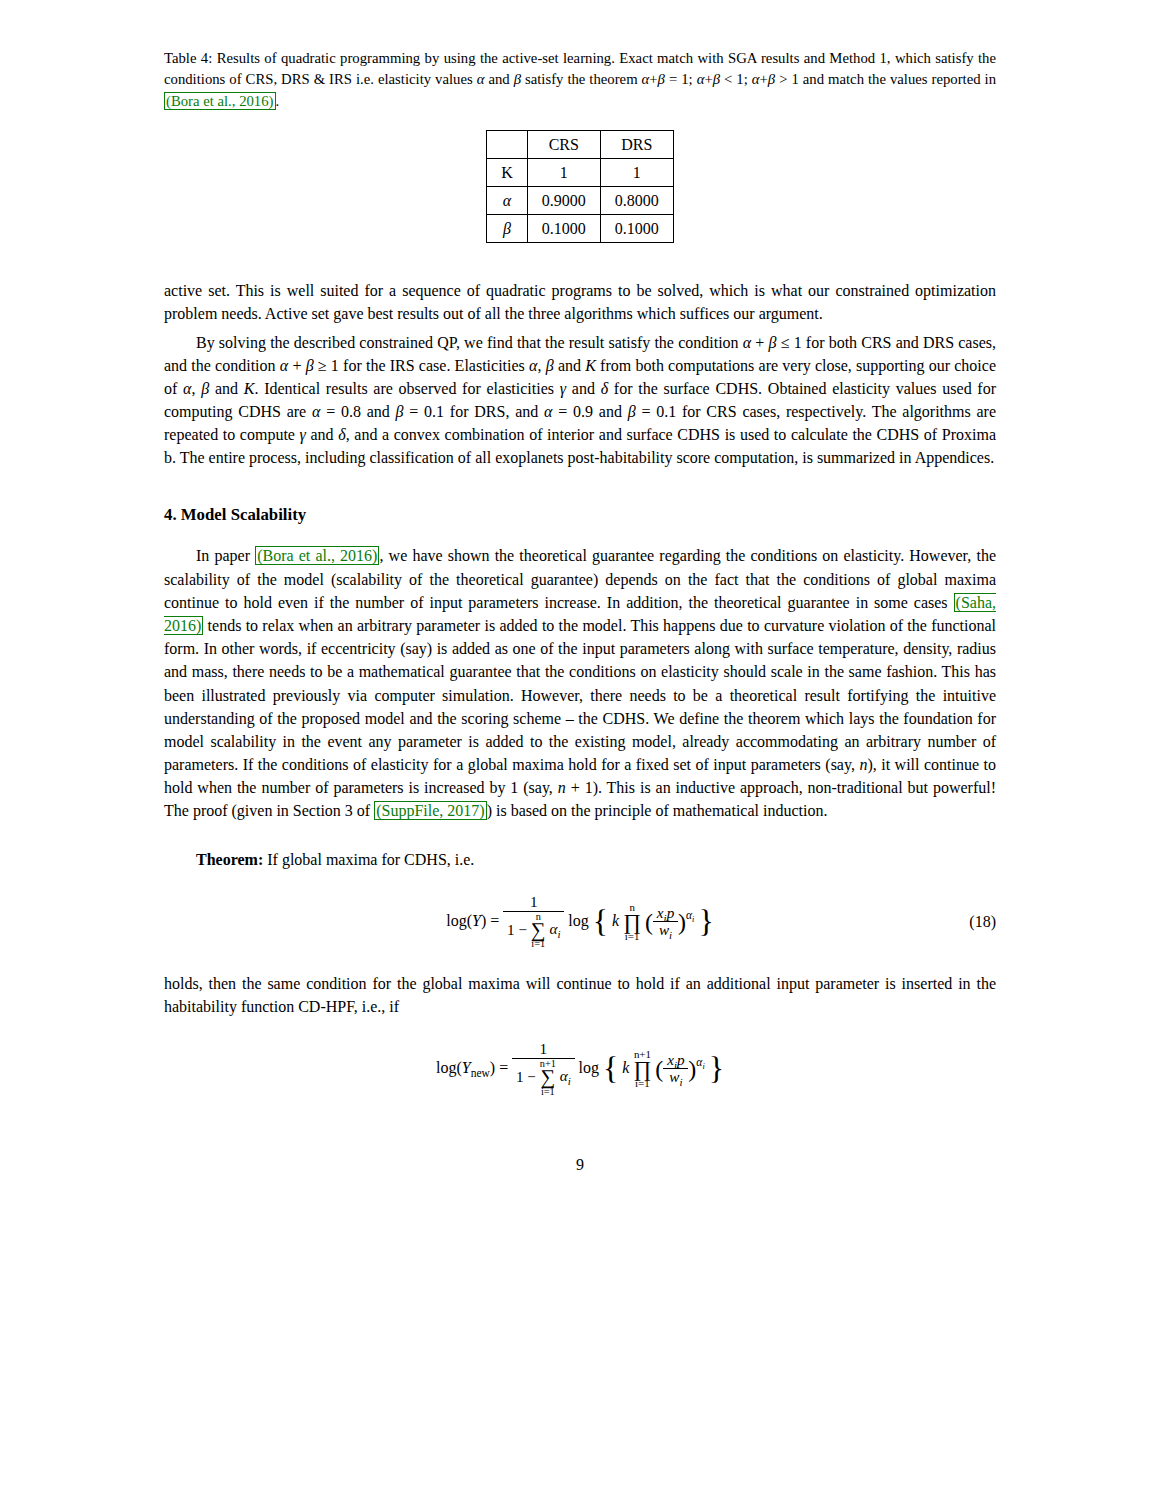Table 4: Results of quadratic programming by using the active-set learning. Exact match with SGA results and Method 1, which satisfy the conditions of CRS, DRS & IRS i.e. elasticity values α and β satisfy the theorem α+β = 1; α+β < 1; α+β > 1 and match the values reported in (Bora et al., 2016).
| | CRS | DRS |
| K | 1 | 1 |
| α | 0.9000 | 0.8000 |
| β | 0.1000 | 0.1000 |
active set. This is well suited for a sequence of quadratic programs to be solved, which is what our constrained optimization problem needs. Active set gave best results out of all the three algorithms which suffices our argument.
By solving the described constrained QP, we find that the result satisfy the condition α + β ≤ 1 for both CRS and DRS cases, and the condition α + β ≥ 1 for the IRS case. Elasticities α, β and K from both computations are very close, supporting our choice of α, β and K. Identical results are observed for elasticities γ and δ for the surface CDHS. Obtained elasticity values used for computing CDHS are α = 0.8 and β = 0.1 for DRS, and α = 0.9 and β = 0.1 for CRS cases, respectively. The algorithms are repeated to compute γ and δ, and a convex combination of interior and surface CDHS is used to calculate the CDHS of Proxima b. The entire process, including classification of all exoplanets post-habitability score computation, is summarized in Appendices.
4. Model Scalability
In paper (Bora et al., 2016), we have shown the theoretical guarantee regarding the conditions on elasticity. However, the scalability of the model (scalability of the theoretical guarantee) depends on the fact that the conditions of global maxima continue to hold even if the number of input parameters increase. In addition, the theoretical guarantee in some cases (Saha, 2016) tends to relax when an arbitrary parameter is added to the model. This happens due to curvature violation of the functional form. In other words, if eccentricity (say) is added as one of the input parameters along with surface temperature, density, radius and mass, there needs to be a mathematical guarantee that the conditions on elasticity should scale in the same fashion. This has been illustrated previously via computer simulation. However, there needs to be a theoretical result fortifying the intuitive understanding of the proposed model and the scoring scheme – the CDHS. We define the theorem which lays the foundation for model scalability in the event any parameter is added to the existing model, already accommodating an arbitrary number of parameters. If the conditions of elasticity for a global maxima hold for a fixed set of input parameters (say, n), it will continue to hold when the number of parameters is increased by 1 (say, n + 1). This is an inductive approach, non-traditional but powerful! The proof (given in Section 3 of (SuppFile, 2017)) is based on the principle of mathematical induction.
Theorem: If global maxima for CDHS, i.e.
log(Y) = 1 1 − n∑i=1 αi log { k n∏i=1 (xip wi)αi } (18)
holds, then the same condition for the global maxima will continue to hold if an additional input parameter is inserted in the habitability function CD-HPF, i.e., if
log(Ynew) = 1 1 − n+1∑i=1 αi log { k n+1∏i=1 (xip wi)αi }
9